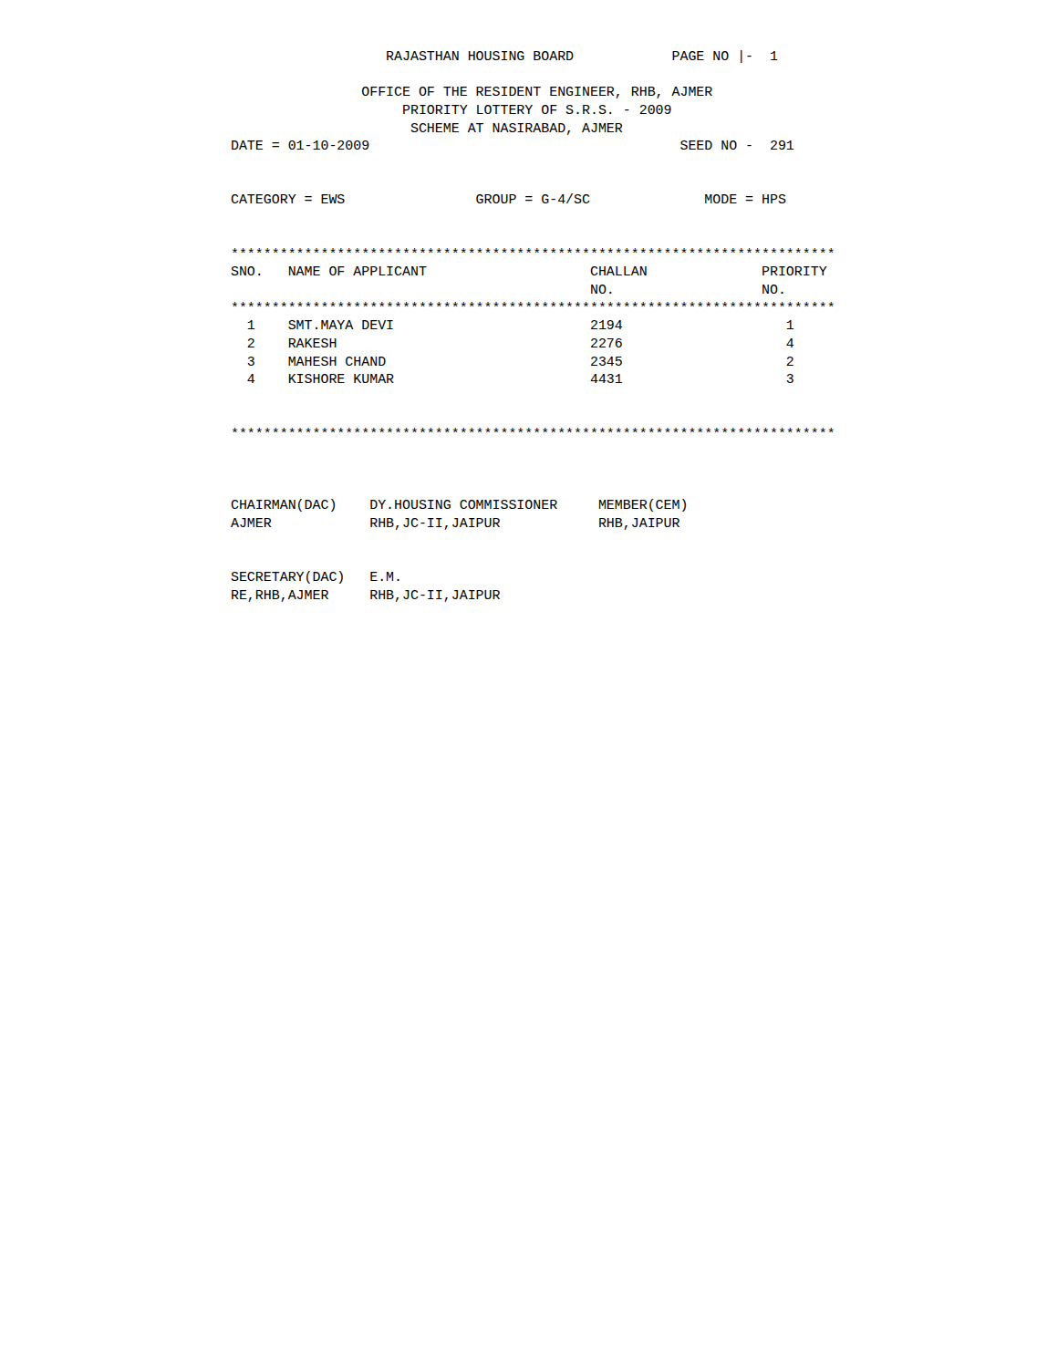RAJASTHAN HOUSING BOARD            PAGE NO |-  1

                 OFFICE OF THE RESIDENT ENGINEER, RHB, AJMER
                      PRIORITY LOTTERY OF S.R.S. - 2009
                       SCHEME AT NASIRABAD, AJMER
 DATE = 01-10-2009                                      SEED NO -  291


 CATEGORY = EWS                GROUP = G-4/SC              MODE = HPS


 **************************************************************************
 SNO.   NAME OF APPLICANT                    CHALLAN              PRIORITY
                                             NO.                  NO.
 **************************************************************************
   1    SMT.MAYA DEVI                        2194                    1
   2    RAKESH                               2276                    4
   3    MAHESH CHAND                         2345                    2
   4    KISHORE KUMAR                        4431                    3


 **************************************************************************



 CHAIRMAN(DAC)    DY.HOUSING COMMISSIONER     MEMBER(CEM)
 AJMER            RHB,JC-II,JAIPUR            RHB,JAIPUR


 SECRETARY(DAC)   E.M.
 RE,RHB,AJMER     RHB,JC-II,JAIPUR